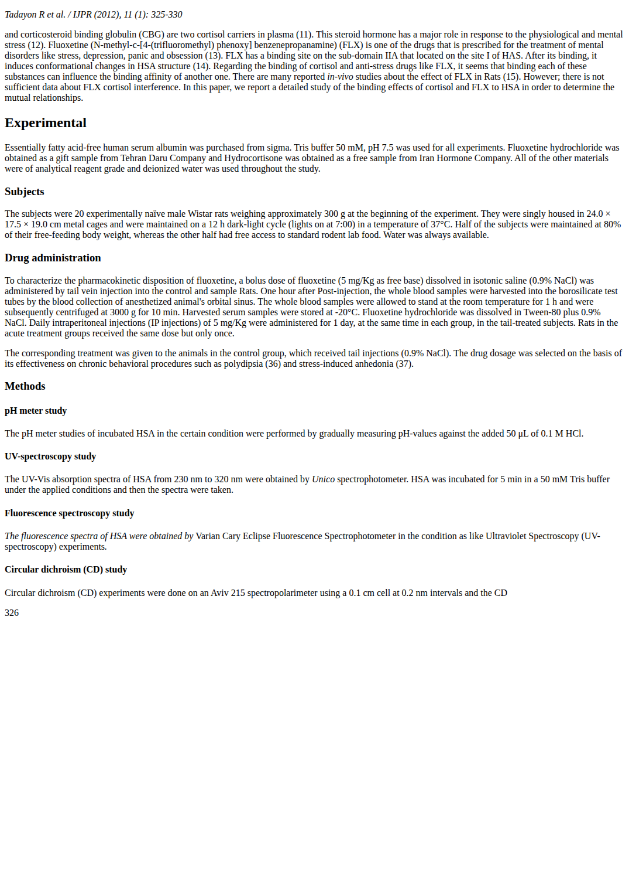Tadayon R et al. / IJPR (2012), 11 (1): 325-330
and corticosteroid binding globulin (CBG) are two cortisol carriers in plasma (11). This steroid hormone has a major role in response to the physiological and mental stress (12). Fluoxetine (N-methyl-c-[4-(trifluoromethyl) phenoxy] benzenepropanamine) (FLX) is one of the drugs that is prescribed for the treatment of mental disorders like stress, depression, panic and obsession (13). FLX has a binding site on the sub-domain IIA that located on the site I of HAS. After its binding, it induces conformational changes in HSA structure (14). Regarding the binding of cortisol and anti-stress drugs like FLX, it seems that binding each of these substances can influence the binding affinity of another one. There are many reported in-vivo studies about the effect of FLX in Rats (15). However; there is not sufficient data about FLX cortisol interference. In this paper, we report a detailed study of the binding effects of cortisol and FLX to HSA in order to determine the mutual relationships.
Experimental
Essentially fatty acid-free human serum albumin was purchased from sigma. Tris buffer 50 mM, pH 7.5 was used for all experiments. Fluoxetine hydrochloride was obtained as a gift sample from Tehran Daru Company and Hydrocortisone was obtained as a free sample from Iran Hormone Company. All of the other materials were of analytical reagent grade and deionized water was used throughout the study.
Subjects
The subjects were 20 experimentally naïve male Wistar rats weighing approximately 300 g at the beginning of the experiment. They were singly housed in 24.0 × 17.5 × 19.0 cm metal cages and were maintained on a 12 h dark-light cycle (lights on at 7:00) in a temperature of 37°C. Half of the subjects were maintained at 80% of their free-feeding body weight, whereas the other half had free access to standard rodent lab food. Water was always available.
Drug administration
To characterize the pharmacokinetic disposition of fluoxetine, a bolus dose of fluoxetine (5 mg/Kg as free base) dissolved in isotonic saline (0.9% NaCl) was administered by tail vein injection into the control and sample Rats. One hour after Post-injection, the whole blood samples were harvested into the borosilicate test tubes by the blood collection of anesthetized animal's orbital sinus. The whole blood samples were allowed to stand at the room temperature for 1 h and were subsequently centrifuged at 3000 g for 10 min. Harvested serum samples were stored at -20°C. Fluoxetine hydrochloride was dissolved in Tween-80 plus 0.9% NaCl. Daily intraperitoneal injections (IP injections) of 5 mg/Kg were administered for 1 day, at the same time in each group, in the tail-treated subjects. Rats in the acute treatment groups received the same dose but only once.
The corresponding treatment was given to the animals in the control group, which received tail injections (0.9% NaCl). The drug dosage was selected on the basis of its effectiveness on chronic behavioral procedures such as polydipsia (36) and stress-induced anhedonia (37).
Methods
pH meter study
The pH meter studies of incubated HSA in the certain condition were performed by gradually measuring pH-values against the added 50 μL of 0.1 M HCl.
UV-spectroscopy study
The UV-Vis absorption spectra of HSA from 230 nm to 320 nm were obtained by Unico spectrophotometer. HSA was incubated for 5 min in a 50 mM Tris buffer under the applied conditions and then the spectra were taken.
Fluorescence spectroscopy study
The fluorescence spectra of HSA were obtained by Varian Cary Eclipse Fluorescence Spectrophotometer in the condition as like Ultraviolet Spectroscopy (UV-spectroscopy) experiments.
Circular dichroism (CD) study
Circular dichroism (CD) experiments were done on an Aviv 215 spectropolarimeter using a 0.1 cm cell at 0.2 nm intervals and the CD
326